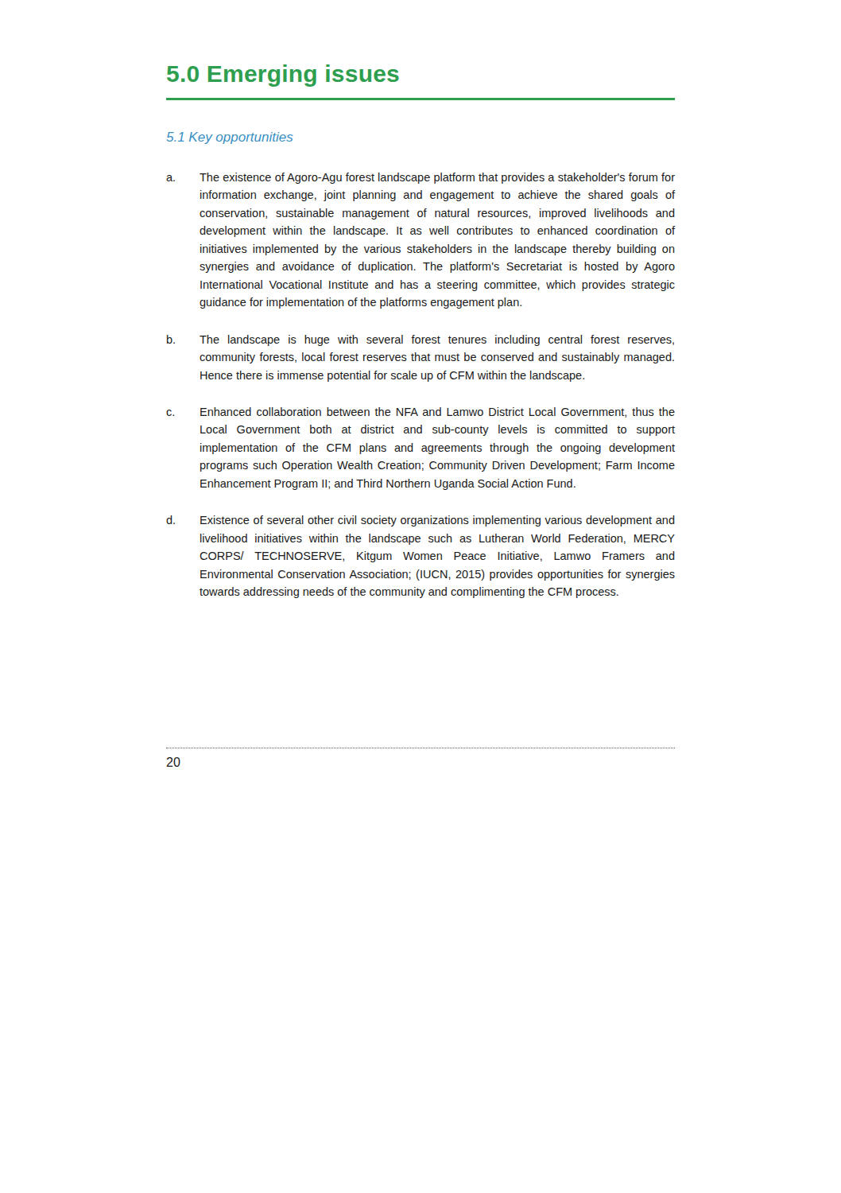5.0 Emerging issues
5.1 Key opportunities
a. The existence of Agoro-Agu forest landscape platform that provides a stakeholder's forum for information exchange, joint planning and engagement to achieve the shared goals of conservation, sustainable management of natural resources, improved livelihoods and development within the landscape. It as well contributes to enhanced coordination of initiatives implemented by the various stakeholders in the landscape thereby building on synergies and avoidance of duplication. The platform's Secretariat is hosted by Agoro International Vocational Institute and has a steering committee, which provides strategic guidance for implementation of the platforms engagement plan.
b. The landscape is huge with several forest tenures including central forest reserves, community forests, local forest reserves that must be conserved and sustainably managed. Hence there is immense potential for scale up of CFM within the landscape.
c. Enhanced collaboration between the NFA and Lamwo District Local Government, thus the Local Government both at district and sub-county levels is committed to support implementation of the CFM plans and agreements through the ongoing development programs such Operation Wealth Creation; Community Driven Development; Farm Income Enhancement Program II; and Third Northern Uganda Social Action Fund.
d. Existence of several other civil society organizations implementing various development and livelihood initiatives within the landscape such as Lutheran World Federation, MERCY CORPS/ TECHNOSERVE, Kitgum Women Peace Initiative, Lamwo Framers and Environmental Conservation Association; (IUCN, 2015) provides opportunities for synergies towards addressing needs of the community and complimenting the CFM process.
20